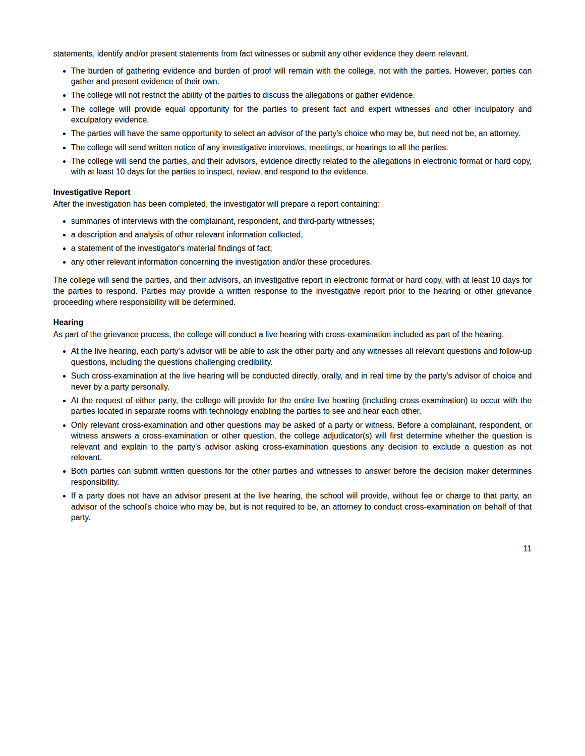statements, identify and/or present statements from fact witnesses or submit any other evidence they deem relevant.
The burden of gathering evidence and burden of proof will remain with the college, not with the parties. However, parties can gather and present evidence of their own.
The college will not restrict the ability of the parties to discuss the allegations or gather evidence.
The college will provide equal opportunity for the parties to present fact and expert witnesses and other inculpatory and exculpatory evidence.
The parties will have the same opportunity to select an advisor of the party's choice who may be, but need not be, an attorney.
The college will send written notice of any investigative interviews, meetings, or hearings to all the parties.
The college will send the parties, and their advisors, evidence directly related to the allegations in electronic format or hard copy, with at least 10 days for the parties to inspect, review, and respond to the evidence.
Investigative Report
After the investigation has been completed, the investigator will prepare a report containing:
summaries of interviews with the complainant, respondent, and third-party witnesses;
a description and analysis of other relevant information collected,
a statement of the investigator's material findings of fact;
any other relevant information concerning the investigation and/or these procedures.
The college will send the parties, and their advisors, an investigative report in electronic format or hard copy, with at least 10 days for the parties to respond. Parties may provide a written response to the investigative report prior to the hearing or other grievance proceeding where responsibility will be determined.
Hearing
As part of the grievance process, the college will conduct a live hearing with cross-examination included as part of the hearing.
At the live hearing, each party's advisor will be able to ask the other party and any witnesses all relevant questions and follow-up questions, including the questions challenging credibility.
Such cross-examination at the live hearing will be conducted directly, orally, and in real time by the party's advisor of choice and never by a party personally.
At the request of either party, the college will provide for the entire live hearing (including cross-examination) to occur with the parties located in separate rooms with technology enabling the parties to see and hear each other.
Only relevant cross-examination and other questions may be asked of a party or witness. Before a complainant, respondent, or witness answers a cross-examination or other question, the college adjudicator(s) will first determine whether the question is relevant and explain to the party's advisor asking cross-examination questions any decision to exclude a question as not relevant.
Both parties can submit written questions for the other parties and witnesses to answer before the decision maker determines responsibility.
If a party does not have an advisor present at the live hearing, the school will provide, without fee or charge to that party, an advisor of the school's choice who may be, but is not required to be, an attorney to conduct cross-examination on behalf of that party.
11